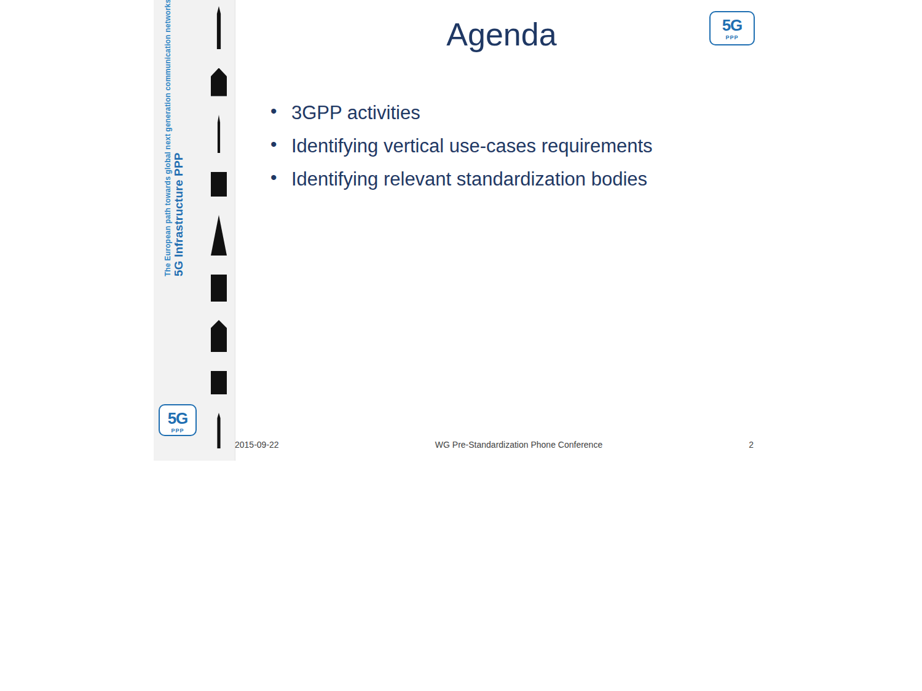5G Infrastructure PPP
The European path towards global next generation communication networks
5G
PPP
5G
PPP
Agenda
3GPP activities
Identifying vertical use-cases requirements
Identifying relevant standardization bodies
2015-09-22
WG Pre-Standardization Phone Conference
2